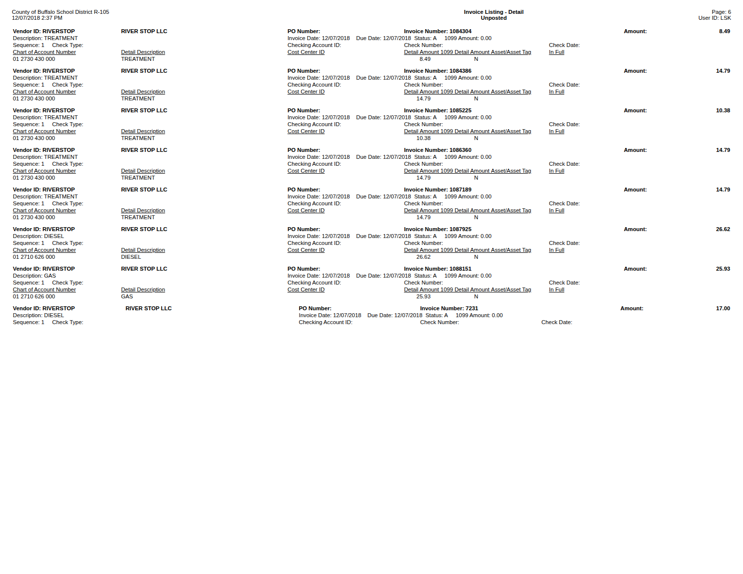| County of Buffalo School District R-105 | Invoice Listing - Detail | Page: 6 |
| 12/07/2018 2:37 PM | Unposted | User ID: LSK |
| Vendor ID: RIVERSTOP | RIVER STOP LLC | PO Number: | Invoice Number: 1084304 | Amount: | 8.49 |
| Description: TREATMENT | Invoice Date: 12/07/2018 Due Date: 12/07/2018 Status: A 1099 Amount: 0.00 | |
| Sequence: 1 Check Type: | | Checking Account ID: | Check Number: | Check Date: | |
| Chart of Account Number | Detail Description | Cost Center ID | Detail Amount 1099 Detail Amount Asset/Asset Tag | In Full | |
| 01 2730 430 000 | TREATMENT | | 8.49 N | | |
| Vendor ID: RIVERSTOP | RIVER STOP LLC | PO Number: | Invoice Number: 1084386 | Amount: | 14.79 |
| Description: TREATMENT | Invoice Date: 12/07/2018 Due Date: 12/07/2018 Status: A 1099 Amount: 0.00 | |
| Sequence: 1 Check Type: | | Checking Account ID: | Check Number: | Check Date: | |
| Chart of Account Number | Detail Description | Cost Center ID | Detail Amount 1099 Detail Amount Asset/Asset Tag | In Full | |
| 01 2730 430 000 | TREATMENT | | 14.79 N | | |
| Vendor ID: RIVERSTOP | RIVER STOP LLC | PO Number: | Invoice Number: 1085225 | Amount: | 10.38 |
| Description: TREATMENT | Invoice Date: 12/07/2018 Due Date: 12/07/2018 Status: A 1099 Amount: 0.00 | |
| Sequence: 1 Check Type: | | Checking Account ID: | Check Number: | Check Date: | |
| Chart of Account Number | Detail Description | Cost Center ID | Detail Amount 1099 Detail Amount Asset/Asset Tag | In Full | |
| 01 2730 430 000 | TREATMENT | | 10.38 N | | |
| Vendor ID: RIVERSTOP | RIVER STOP LLC | PO Number: | Invoice Number: 1086360 | Amount: | 14.79 |
| Description: TREATMENT | Invoice Date: 12/07/2018 Due Date: 12/07/2018 Status: A 1099 Amount: 0.00 | |
| Sequence: 1 Check Type: | | Checking Account ID: | Check Number: | Check Date: | |
| Chart of Account Number | Detail Description | Cost Center ID | Detail Amount 1099 Detail Amount Asset/Asset Tag | In Full | |
| 01 2730 430 000 | TREATMENT | | 14.79 N | | |
| Vendor ID: RIVERSTOP | RIVER STOP LLC | PO Number: | Invoice Number: 1087189 | Amount: | 14.79 |
| Description: TREATMENT | Invoice Date: 12/07/2018 Due Date: 12/07/2018 Status: A 1099 Amount: 0.00 | |
| Sequence: 1 Check Type: | | Checking Account ID: | Check Number: | Check Date: | |
| Chart of Account Number | Detail Description | Cost Center ID | Detail Amount 1099 Detail Amount Asset/Asset Tag | In Full | |
| 01 2730 430 000 | TREATMENT | | 14.79 N | | |
| Vendor ID: RIVERSTOP | RIVER STOP LLC | PO Number: | Invoice Number: 1087925 | Amount: | 26.62 |
| Description: DIESEL | Invoice Date: 12/07/2018 Due Date: 12/07/2018 Status: A 1099 Amount: 0.00 | |
| Sequence: 1 Check Type: | | Checking Account ID: | Check Number: | Check Date: | |
| Chart of Account Number | Detail Description | Cost Center ID | Detail Amount 1099 Detail Amount Asset/Asset Tag | In Full | |
| 01 2710 626 000 | DIESEL | | 26.62 N | | |
| Vendor ID: RIVERSTOP | RIVER STOP LLC | PO Number: | Invoice Number: 1088151 | Amount: | 25.93 |
| Description: GAS | Invoice Date: 12/07/2018 Due Date: 12/07/2018 Status: A 1099 Amount: 0.00 | |
| Sequence: 1 Check Type: | | Checking Account ID: | Check Number: | Check Date: | |
| Chart of Account Number | Detail Description | Cost Center ID | Detail Amount 1099 Detail Amount Asset/Asset Tag | In Full | |
| 01 2710 626 000 | GAS | | 25.93 N | | |
| Vendor ID: RIVERSTOP | RIVER STOP LLC | PO Number: | Invoice Number: 7231 | Amount: | 17.00 |
| Description: DIESEL | Invoice Date: 12/07/2018 Due Date: 12/07/2018 Status: A 1099 Amount: 0.00 | |
| Sequence: 1 Check Type: | | Checking Account ID: | Check Number: | Check Date: | |